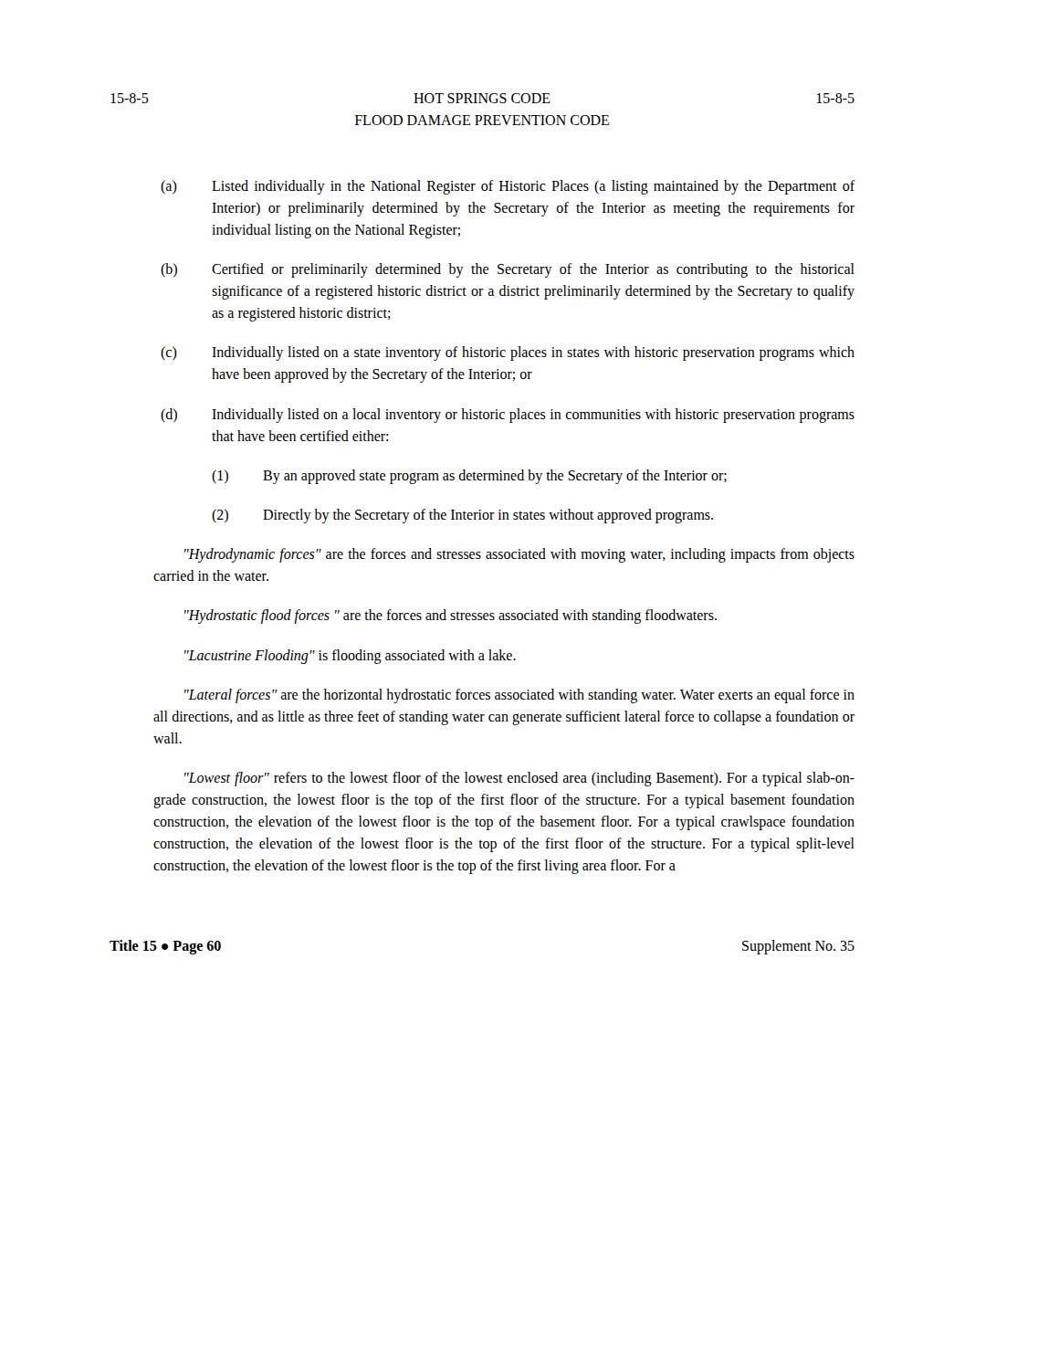15-8-5 HOT SPRINGS CODE 15-8-5
FLOOD DAMAGE PREVENTION CODE
(a) Listed individually in the National Register of Historic Places (a listing maintained by the Department of Interior) or preliminarily determined by the Secretary of the Interior as meeting the requirements for individual listing on the National Register;
(b) Certified or preliminarily determined by the Secretary of the Interior as contributing to the historical significance of a registered historic district or a district preliminarily determined by the Secretary to qualify as a registered historic district;
(c) Individually listed on a state inventory of historic places in states with historic preservation programs which have been approved by the Secretary of the Interior; or
(d) Individually listed on a local inventory or historic places in communities with historic preservation programs that have been certified either:
(1) By an approved state program as determined by the Secretary of the Interior or;
(2) Directly by the Secretary of the Interior in states without approved programs.
"Hydrodynamic forces" are the forces and stresses associated with moving water, including impacts from objects carried in the water.
"Hydrostatic flood forces " are the forces and stresses associated with standing floodwaters.
"Lacustrine Flooding" is flooding associated with a lake.
"Lateral forces" are the horizontal hydrostatic forces associated with standing water. Water exerts an equal force in all directions, and as little as three feet of standing water can generate sufficient lateral force to collapse a foundation or wall.
"Lowest floor" refers to the lowest floor of the lowest enclosed area (including Basement). For a typical slab-on-grade construction, the lowest floor is the top of the first floor of the structure. For a typical basement foundation construction, the elevation of the lowest floor is the top of the basement floor. For a typical crawlspace foundation construction, the elevation of the lowest floor is the top of the first floor of the structure. For a typical split-level construction, the elevation of the lowest floor is the top of the first living area floor. For a
Title 15 ● Page 60 Supplement No. 35